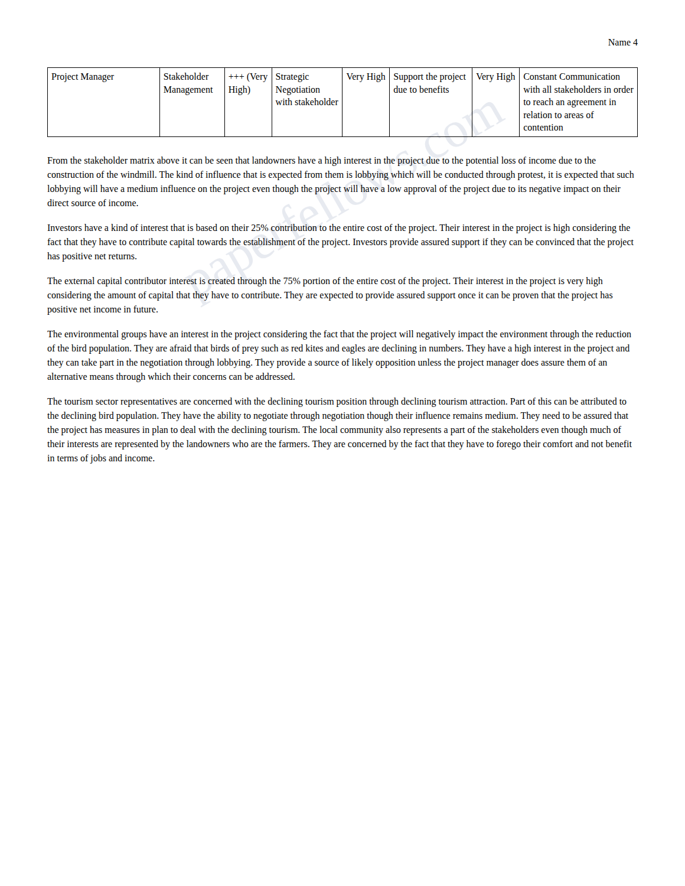paperfellows.com
Name 4
| Project Manager | Stakeholder Management | +++ (Very High) | Strategic Negotiation with stakeholder | Very High | Support the project due to benefits | Very High | Constant Communication with all stakeholders in order to reach an agreement in relation to areas of contention |
From the stakeholder matrix above it can be seen that landowners have a high interest in the project due to the potential loss of income due to the construction of the windmill. The kind of influence that is expected from them is lobbying which will be conducted through protest, it is expected that such lobbying will have a medium influence on the project even though the project will have a low approval of the project due to its negative impact on their direct source of income.
Investors have a kind of interest that is based on their 25% contribution to the entire cost of the project. Their interest in the project is high considering the fact that they have to contribute capital towards the establishment of the project. Investors provide assured support if they can be convinced that the project has positive net returns.
The external capital contributor interest is created through the 75% portion of the entire cost of the project. Their interest in the project is very high considering the amount of capital that they have to contribute. They are expected to provide assured support once it can be proven that the project has positive net income in future.
The environmental groups have an interest in the project considering the fact that the project will negatively impact the environment through the reduction of the bird population. They are afraid that birds of prey such as red kites and eagles are declining in numbers. They have a high interest in the project and they can take part in the negotiation through lobbying. They provide a source of likely opposition unless the project manager does assure them of an alternative means through which their concerns can be addressed.
The tourism sector representatives are concerned with the declining tourism position through declining tourism attraction. Part of this can be attributed to the declining bird population. They have the ability to negotiate through negotiation though their influence remains medium. They need to be assured that the project has measures in plan to deal with the declining tourism. The local community also represents a part of the stakeholders even though much of their interests are represented by the landowners who are the farmers. They are concerned by the fact that they have to forego their comfort and not benefit in terms of jobs and income.